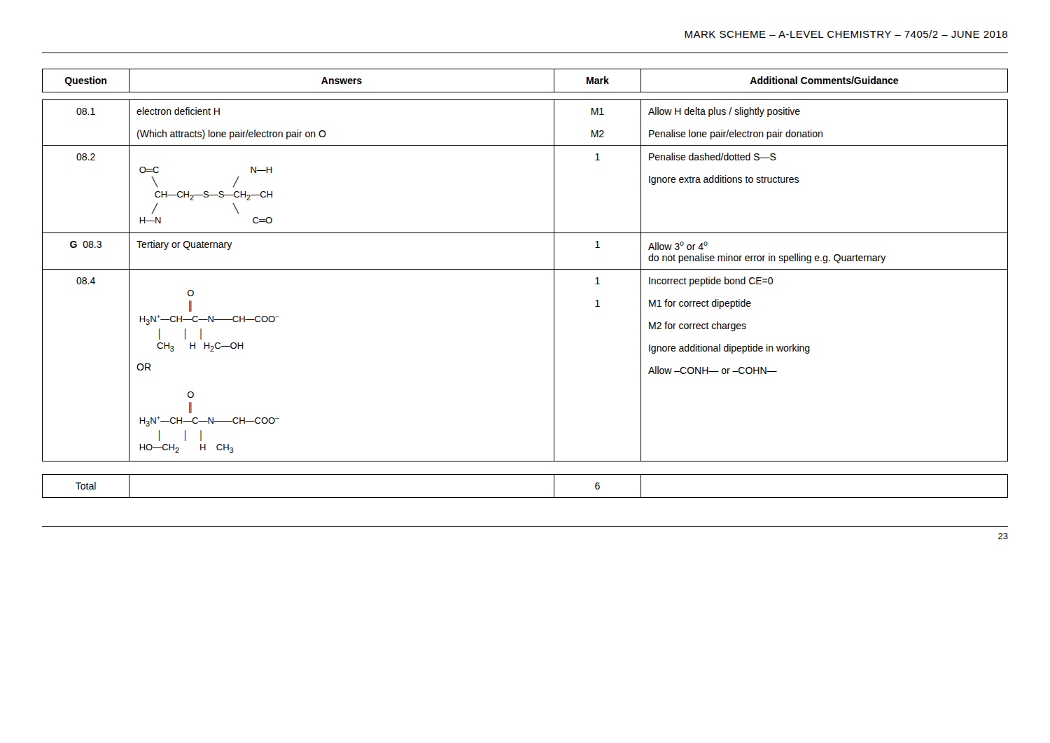MARK SCHEME – A-LEVEL CHEMISTRY – 7405/2 – JUNE 2018
| Question | Answers | Mark | Additional Comments/Guidance |
| --- | --- | --- | --- |
| 08.1 | electron deficient H (Which attracts) lone pair/electron pair on O | M1 M2 | Allow H delta plus / slightly positive Penalise lone pair/electron pair donation |
| 08.2 | O═C N—H ╲ ╱ CH—CH 2 —S—S—CH 2 —CH ╱ ╲ H—N C═O | 1 | Penalise dashed/dotted S—S Ignore extra additions to structures |
| G 08.3 | Tertiary or Quaternary | 1 | Allow 3 o or 4 o do not penalise minor error in spelling e.g. Quarternary |
| 08.4 | O ║ H 3 N + —CH—C—N——CH—COO – │ │ │ CH 3 H H 2 C—OH OR O ║ H 3 N + —CH—C—N——CH—COO – │ │ │ HO—CH 2 H CH 3 | 1 1 | Incorrect peptide bond CE=0 M1 for correct dipeptide M2 for correct charges Ignore additional dipeptide in working Allow –CONH— or –COHN— |
| Total | | 6 | |
23